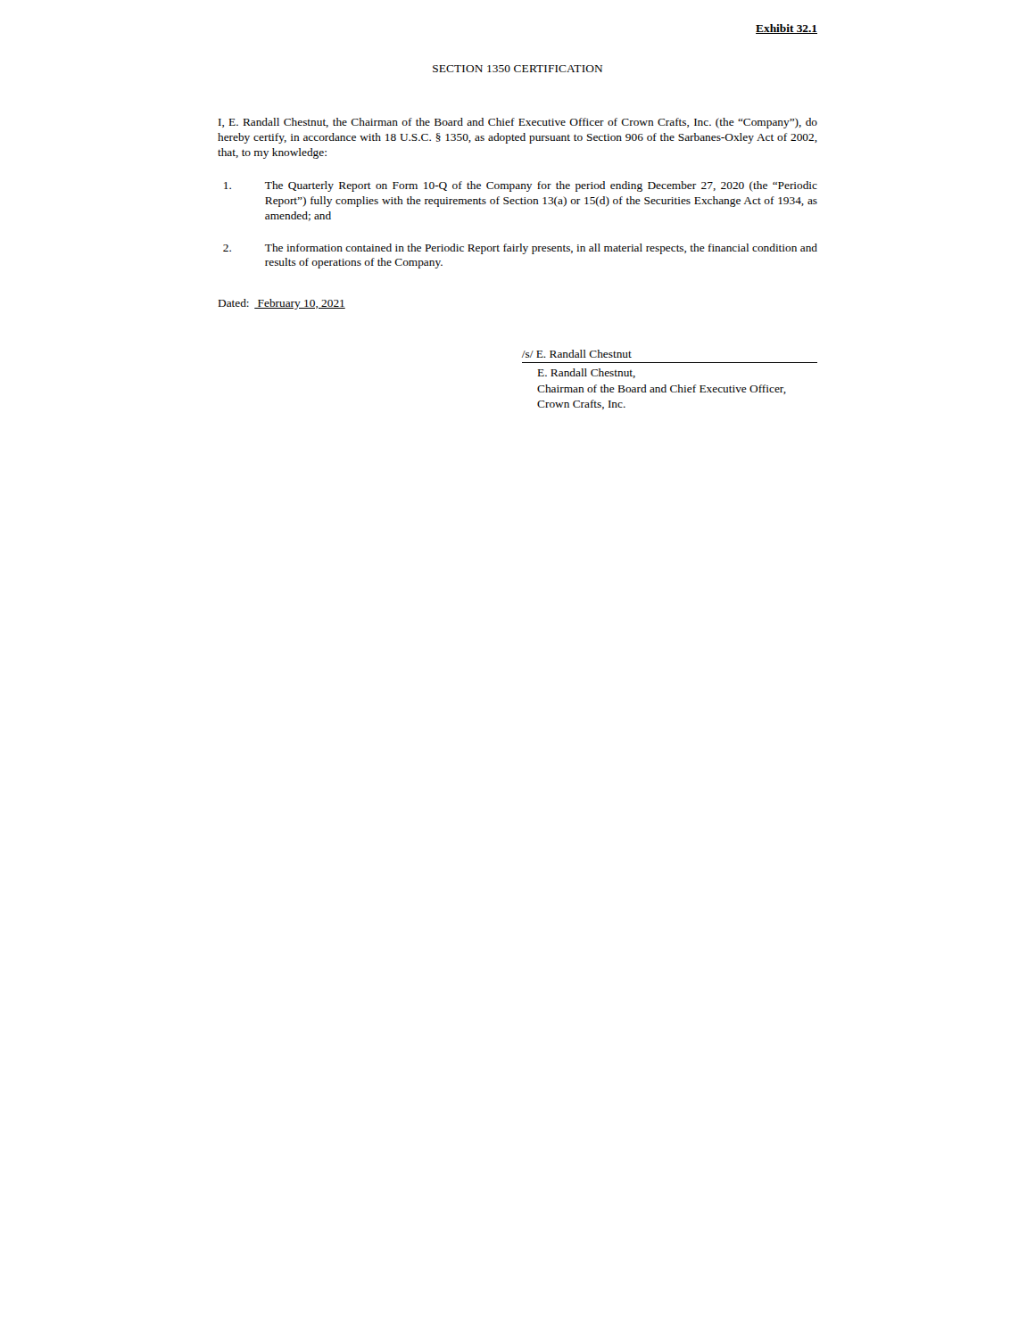Exhibit 32.1
SECTION 1350 CERTIFICATION
I, E. Randall Chestnut, the Chairman of the Board and Chief Executive Officer of Crown Crafts, Inc. (the “Company”), do hereby certify, in accordance with 18 U.S.C. § 1350, as adopted pursuant to Section 906 of the Sarbanes-Oxley Act of 2002, that, to my knowledge:
The Quarterly Report on Form 10-Q of the Company for the period ending December 27, 2020 (the “Periodic Report”) fully complies with the requirements of Section 13(a) or 15(d) of the Securities Exchange Act of 1934, as amended; and
The information contained in the Periodic Report fairly presents, in all material respects, the financial condition and results of operations of the Company.
Dated: February 10, 2021
/s/ E. Randall Chestnut
E. Randall Chestnut,
Chairman of the Board and Chief Executive Officer,
Crown Crafts, Inc.